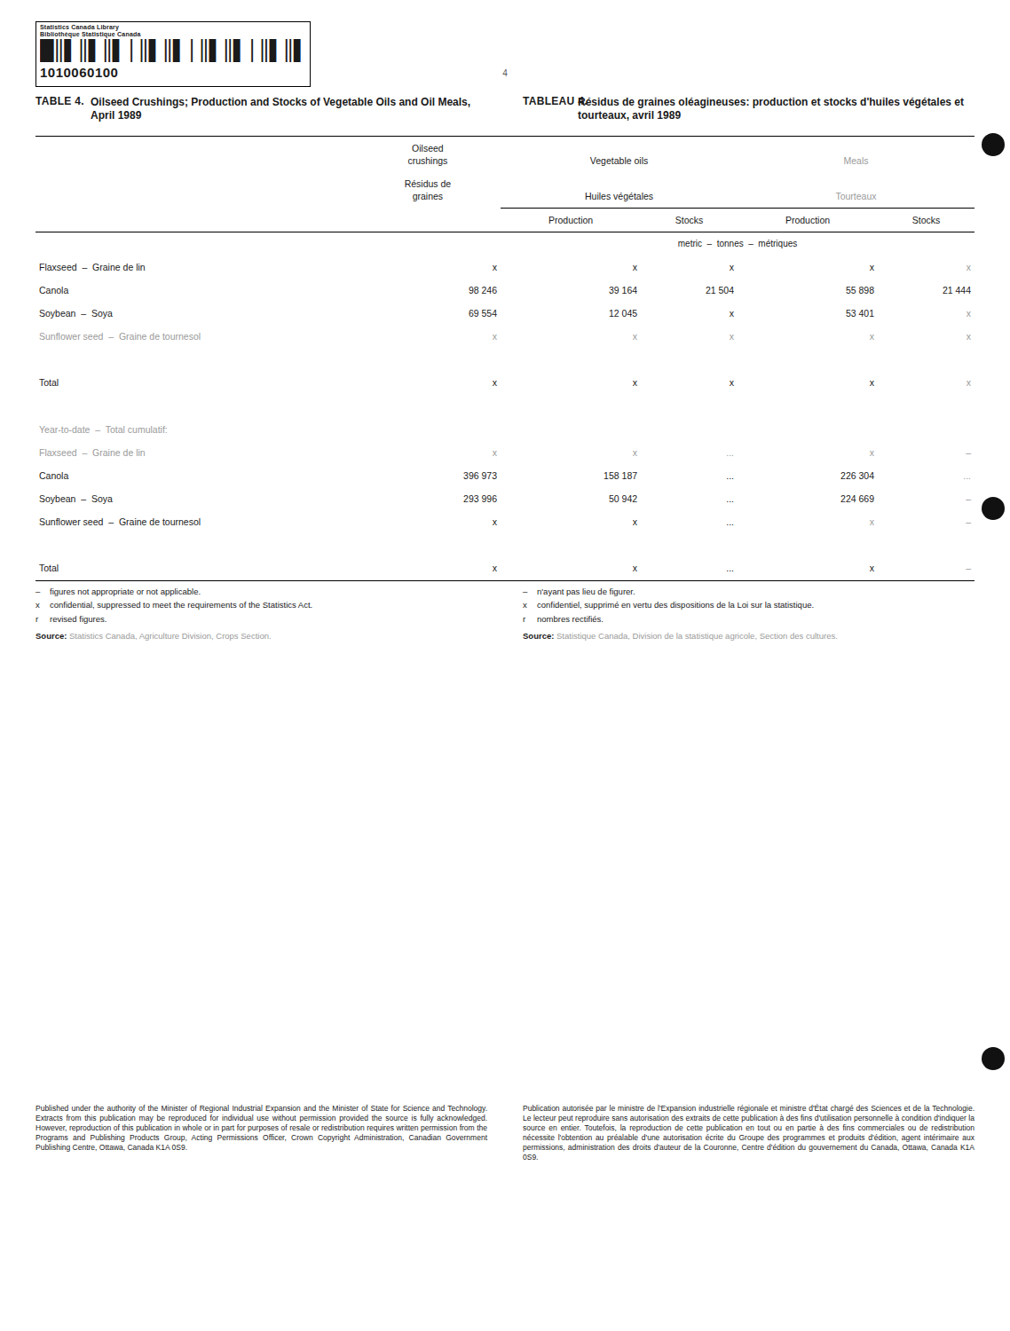Statistics Canada Library
Bibliothèque Statistique Canada
█║▌║▌║▌│║▌║▌│║▌║▌│║▌║▌│║▌║▌│║▌║▌│║▌║▌│║▌║
1010060100
4
TABLE 4. Oilseed Crushings; Production and Stocks of Vegetable Oils and Oil Meals, April 1989
TABLEAU 4. Résidus de graines oléagineuses: production et stocks d'huiles végétales et tourteaux, avril 1989
| | Oilseed crushings | Vegetable oils | Meals |
| --- | --- | --- | --- |
| Résidus de graines | Huiles végétales | Tourteaux |
| | | Production | Stocks | Production | Stocks |
| | | metric – tonnes – métriques |
| Flaxseed – Graine de lin | x | x | x | x | x |
| Canola | 98 246 | 39 164 | 21 504 | 55 898 | 21 444 |
| Soybean – Soya | 69 554 | 12 045 | x | 53 401 | x |
| Sunflower seed – Graine de tournesol | x | x | x | x | x |
| Total | x | x | x | x | x |
| Year-to-date – Total cumulatif: | | | | | |
| Flaxseed – Graine de lin | x | x | ... | x | – |
| Canola | 396 973 | 158 187 | ... | 226 304 | ... |
| Soybean – Soya | 293 996 | 50 942 | ... | 224 669 | – |
| Sunflower seed – Graine de tournesol | x | x | ... | x | – |
| Total | x | x | ... | x | – |
– figures not appropriate or not applicable.
x confidential, suppressed to meet the requirements of the Statistics Act.
r revised figures.
Source: Statistics Canada, Agriculture Division, Crops Section.
– n'ayant pas lieu de figurer.
x confidentiel, supprimé en vertu des dispositions de la Loi sur la statistique.
r nombres rectifiés.
Source: Statistique Canada, Division de la statistique agricole, Section des cultures.
Published under the authority of the Minister of Regional Industrial Expansion and the Minister of State for Science and Technology. Extracts from this publication may be reproduced for individual use without permission provided the source is fully acknowledged. However, reproduction of this publication in whole or in part for purposes of resale or redistribution requires written permission from the Programs and Publishing Products Group, Acting Permissions Officer, Crown Copyright Administration, Canadian Government Publishing Centre, Ottawa, Canada K1A 0S9.
Publication autorisée par le ministre de l'Expansion industrielle régionale et ministre d'État chargé des Sciences et de la Technologie. Le lecteur peut reproduire sans autorisation des extraits de cette publication à des fins d'utilisation personnelle à condition d'indiquer la source en entier. Toutefois, la reproduction de cette publication en tout ou en partie à des fins commerciales ou de redistribution nécessite l'obtention au préalable d'une autorisation écrite du Groupe des programmes et produits d'édition, agent intérimaire aux permissions, administration des droits d'auteur de la Couronne, Centre d'édition du gouvernement du Canada, Ottawa, Canada K1A 0S9.